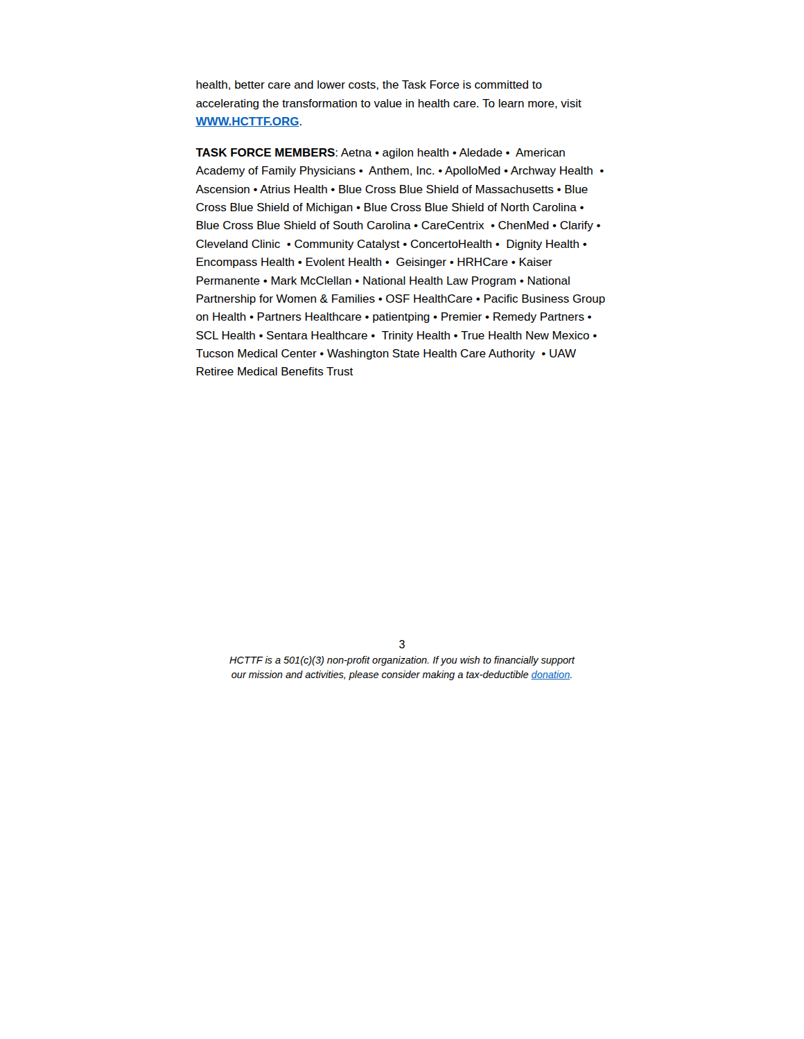health, better care and lower costs, the Task Force is committed to accelerating the transformation to value in health care. To learn more, visit WWW.HCTTF.ORG.
TASK FORCE MEMBERS: Aetna • agilon health • Aledade • American Academy of Family Physicians • Anthem, Inc. • ApolloMed • Archway Health • Ascension • Atrius Health • Blue Cross Blue Shield of Massachusetts • Blue Cross Blue Shield of Michigan • Blue Cross Blue Shield of North Carolina • Blue Cross Blue Shield of South Carolina • CareCentrix • ChenMed • Clarify • Cleveland Clinic • Community Catalyst • ConcertoHealth • Dignity Health • Encompass Health • Evolent Health • Geisinger • HRHCare • Kaiser Permanente • Mark McClellan • National Health Law Program • National Partnership for Women & Families • OSF HealthCare • Pacific Business Group on Health • Partners Healthcare • patientping • Premier • Remedy Partners • SCL Health • Sentara Healthcare • Trinity Health • True Health New Mexico • Tucson Medical Center • Washington State Health Care Authority • UAW Retiree Medical Benefits Trust
3
HCTTF is a 501(c)(3) non-profit organization. If you wish to financially support
our mission and activities, please consider making a tax-deductible donation.